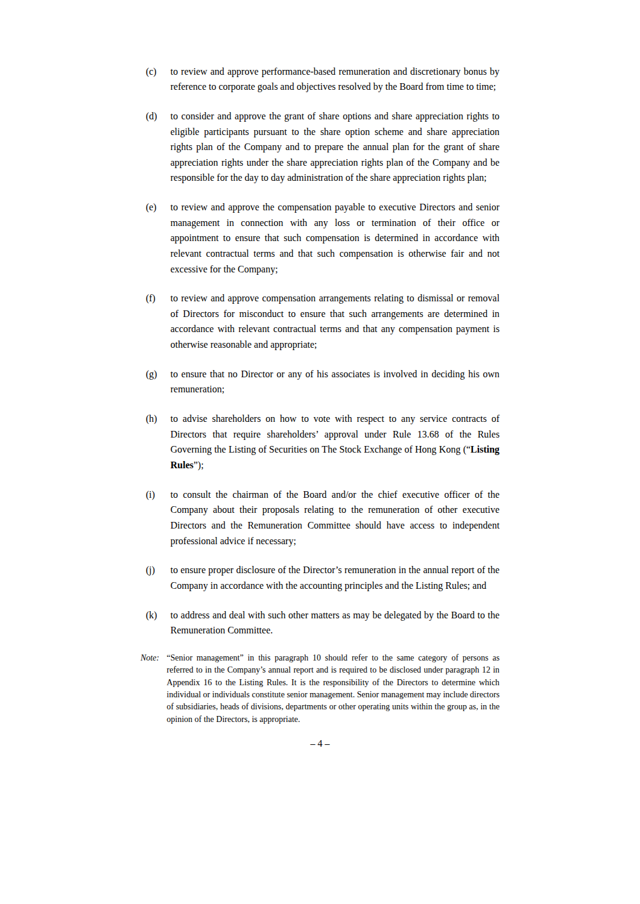(c) to review and approve performance-based remuneration and discretionary bonus by reference to corporate goals and objectives resolved by the Board from time to time;
(d) to consider and approve the grant of share options and share appreciation rights to eligible participants pursuant to the share option scheme and share appreciation rights plan of the Company and to prepare the annual plan for the grant of share appreciation rights under the share appreciation rights plan of the Company and be responsible for the day to day administration of the share appreciation rights plan;
(e) to review and approve the compensation payable to executive Directors and senior management in connection with any loss or termination of their office or appointment to ensure that such compensation is determined in accordance with relevant contractual terms and that such compensation is otherwise fair and not excessive for the Company;
(f) to review and approve compensation arrangements relating to dismissal or removal of Directors for misconduct to ensure that such arrangements are determined in accordance with relevant contractual terms and that any compensation payment is otherwise reasonable and appropriate;
(g) to ensure that no Director or any of his associates is involved in deciding his own remuneration;
(h) to advise shareholders on how to vote with respect to any service contracts of Directors that require shareholders’ approval under Rule 13.68 of the Rules Governing the Listing of Securities on The Stock Exchange of Hong Kong (“Listing Rules”);
(i) to consult the chairman of the Board and/or the chief executive officer of the Company about their proposals relating to the remuneration of other executive Directors and the Remuneration Committee should have access to independent professional advice if necessary;
(j) to ensure proper disclosure of the Director’s remuneration in the annual report of the Company in accordance with the accounting principles and the Listing Rules; and
(k) to address and deal with such other matters as may be delegated by the Board to the Remuneration Committee.
Note: “Senior management” in this paragraph 10 should refer to the same category of persons as referred to in the Company’s annual report and is required to be disclosed under paragraph 12 in Appendix 16 to the Listing Rules. It is the responsibility of the Directors to determine which individual or individuals constitute senior management. Senior management may include directors of subsidiaries, heads of divisions, departments or other operating units within the group as, in the opinion of the Directors, is appropriate.
– 4 –